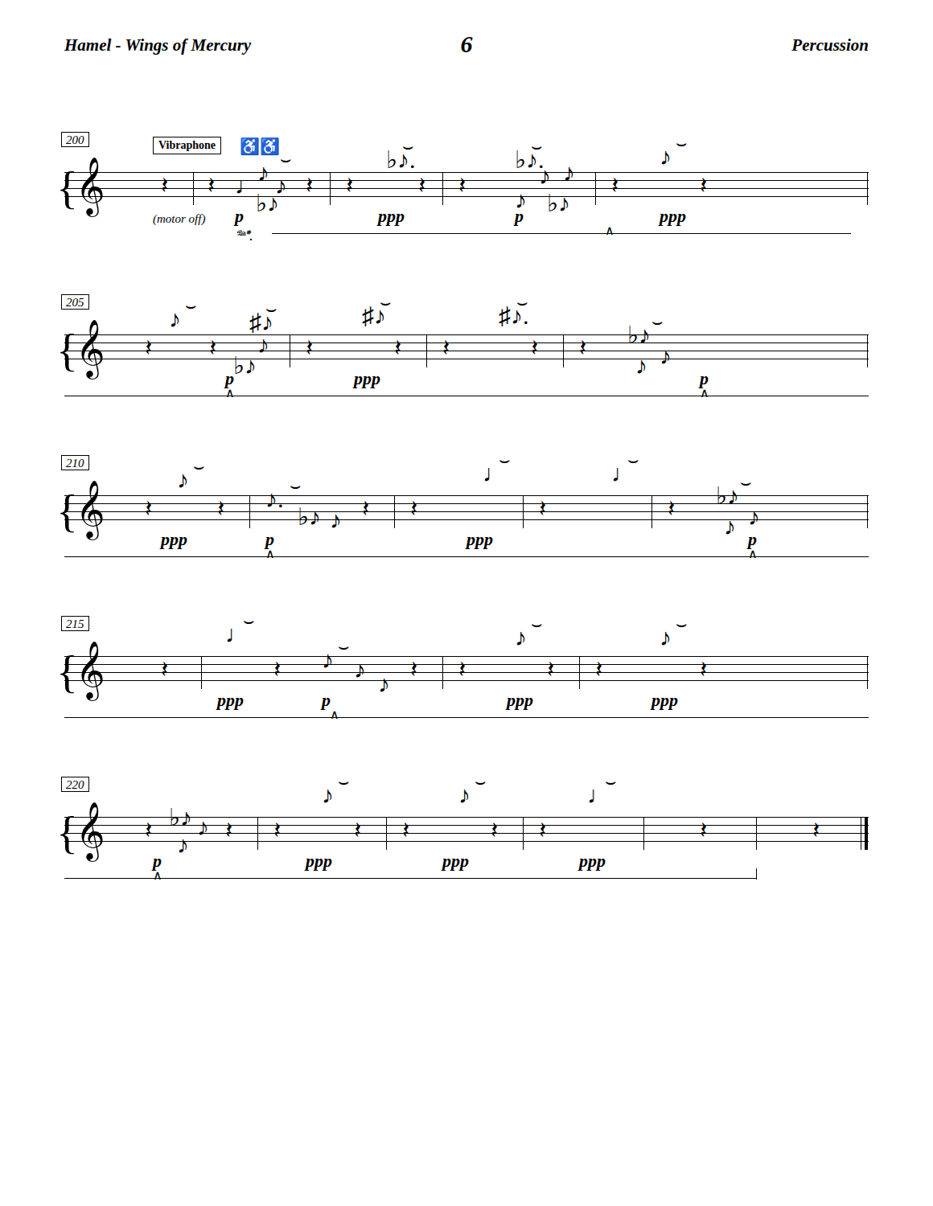Hamel - Wings of Mercury
6
Percussion
200
{
𝄞
Vibraphone
♿♿
(motor off)
𝆮𝆯.
∧
𝄽
𝄽
♩
♪
⌣
♪
♭♪
𝄽
p
𝄽
♭♪.
⌣
𝄽
ppp
𝄽
♭♪.
⌣
♪
♪
♪
♭♪
p
𝄽
♪
⌣
𝄽
ppp
205
{
𝄞
∧
∧
𝄽
♪
⌣
𝄽
♯♪
⌣
♪
♭♪
p
𝄽
♯♪
⌣
𝄽
ppp
𝄽
♯♪.
⌣
𝄽
𝄽
♭♪
⌣
♪
♪
p
210
{
𝄞
∧
∧
𝄽
♪
⌣
𝄽
ppp
♪.
⌣
♭♪
♪
𝄽
p
𝄽
♩
⌣
ppp
𝄽
♩
⌣
𝄽
♭♪
⌣
♪
♪
p
215
{
𝄞
∧
𝄽
♩
⌣
𝄽
♪
⌣
♪
♪
𝄽
ppp
p
𝄽
♪
⌣
𝄽
ppp
𝄽
♪
⌣
𝄽
ppp
220
{
𝄞
∧
𝄽
♭♪
♪
♪
𝄽
p
𝄽
♪
⌣
𝄽
ppp
𝄽
♪
⌣
𝄽
ppp
𝄽
♩
⌣
ppp
𝄽
𝄽